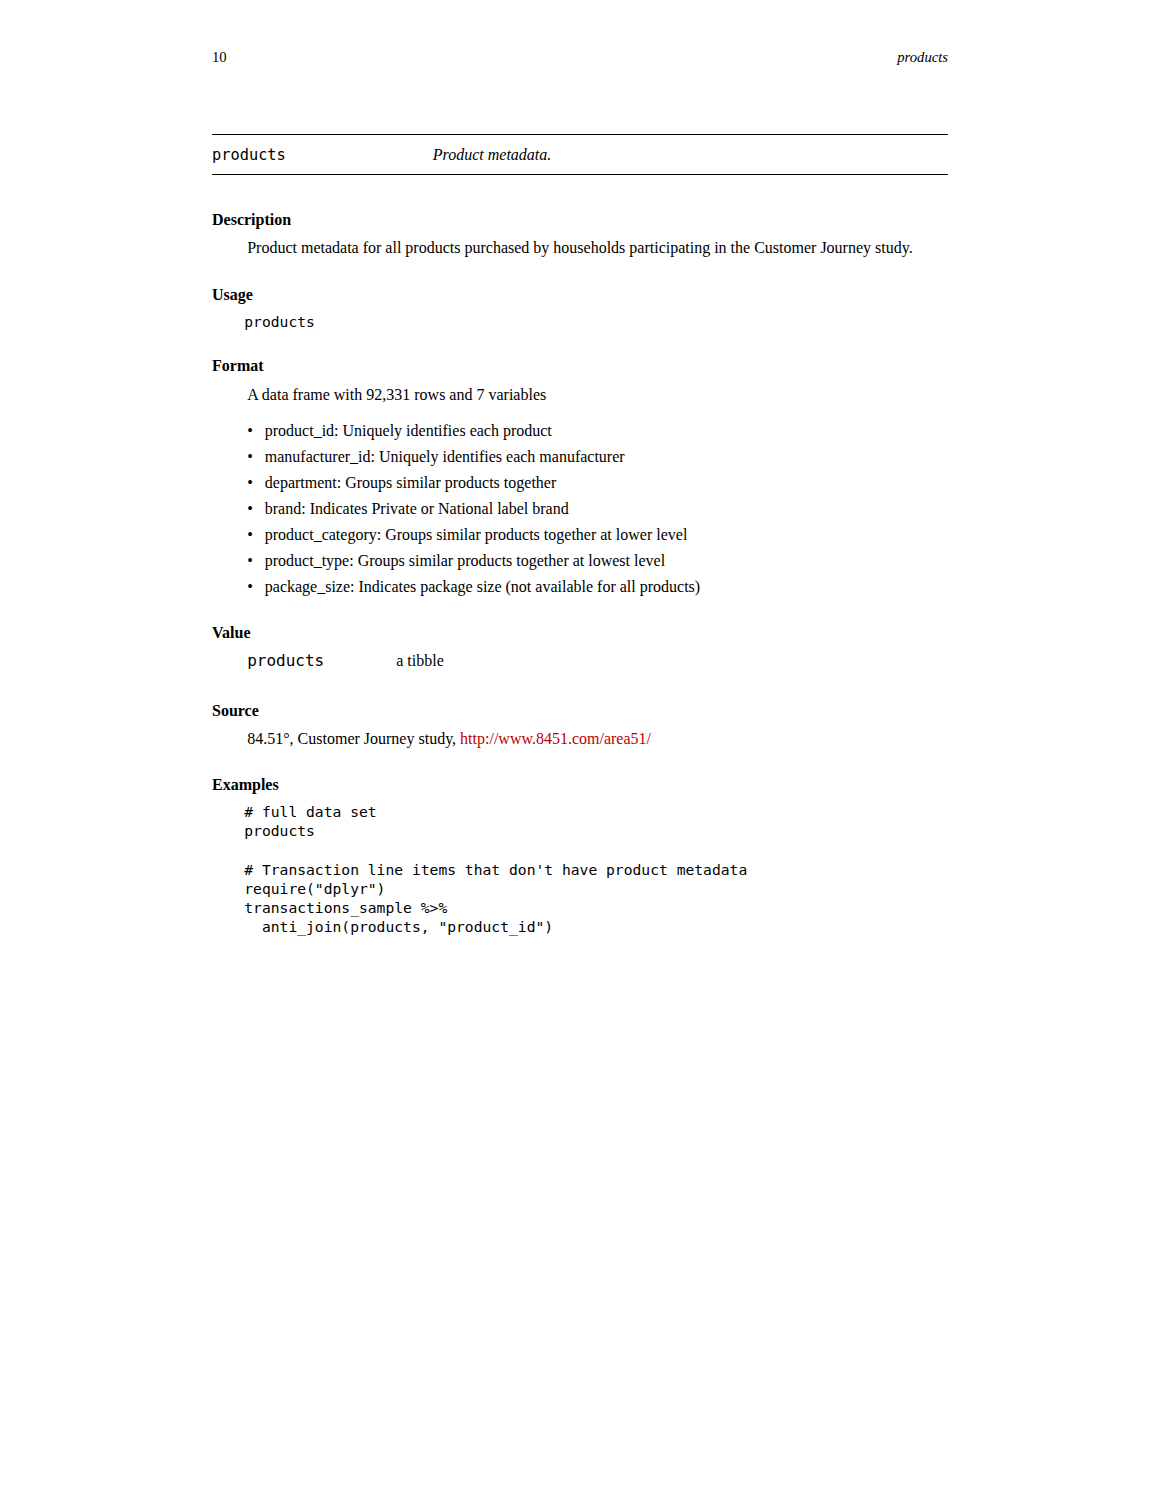10 products
| products | Product metadata. |
Description
Product metadata for all products purchased by households participating in the Customer Journey study.
Usage
products
Format
A data frame with 92,331 rows and 7 variables
product_id: Uniquely identifies each product
manufacturer_id: Uniquely identifies each manufacturer
department: Groups similar products together
brand: Indicates Private or National label brand
product_category: Groups similar products together at lower level
product_type: Groups similar products together at lowest level
package_size: Indicates package size (not available for all products)
Value
| products | a tibble |
Source
84.51°, Customer Journey study, http://www.8451.com/area51/
Examples
# full data set
products

# Transaction line items that don't have product metadata
require("dplyr")
transactions_sample %>%
  anti_join(products, "product_id")